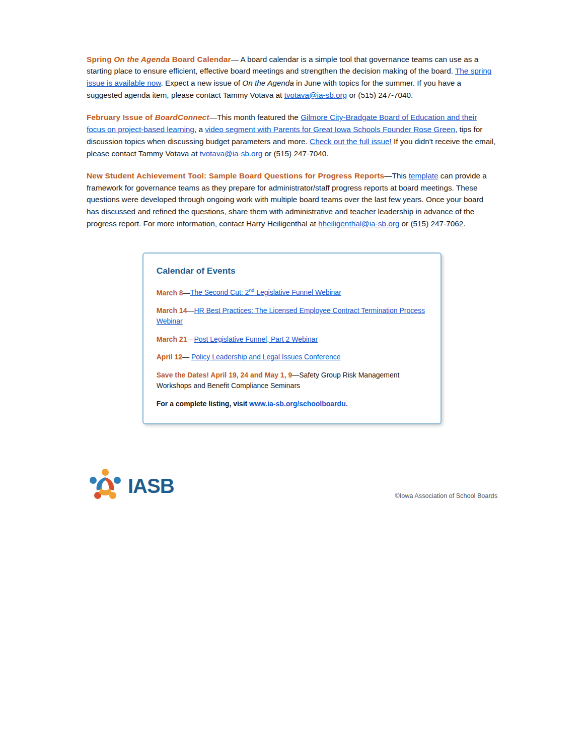Spring On the Agenda Board Calendar— A board calendar is a simple tool that governance teams can use as a starting place to ensure efficient, effective board meetings and strengthen the decision making of the board. The spring issue is available now. Expect a new issue of On the Agenda in June with topics for the summer. If you have a suggested agenda item, please contact Tammy Votava at tvotava@ia-sb.org or (515) 247-7040.
February Issue of BoardConnect—This month featured the Gilmore City-Bradgate Board of Education and their focus on project-based learning, a video segment with Parents for Great Iowa Schools Founder Rose Green, tips for discussion topics when discussing budget parameters and more. Check out the full issue! If you didn't receive the email, please contact Tammy Votava at tvotava@ia-sb.org or (515) 247-7040.
New Student Achievement Tool: Sample Board Questions for Progress Reports—This template can provide a framework for governance teams as they prepare for administrator/staff progress reports at board meetings. These questions were developed through ongoing work with multiple board teams over the last few years. Once your board has discussed and refined the questions, share them with administrative and teacher leadership in advance of the progress report. For more information, contact Harry Heiligenthal at hheiligenthal@ia-sb.org or (515) 247-7062.
Calendar of Events
March 8—The Second Cut: 2nd Legislative Funnel Webinar
March 14—HR Best Practices: The Licensed Employee Contract Termination Process Webinar
March 21—Post Legislative Funnel, Part 2 Webinar
April 12— Policy Leadership and Legal Issues Conference
Save the Dates! April 19, 24 and May 1, 9—Safety Group Risk Management Workshops and Benefit Compliance Seminars
For a complete listing, visit www.ia-sb.org/schoolboardu.
IASB
©Iowa Association of School Boards